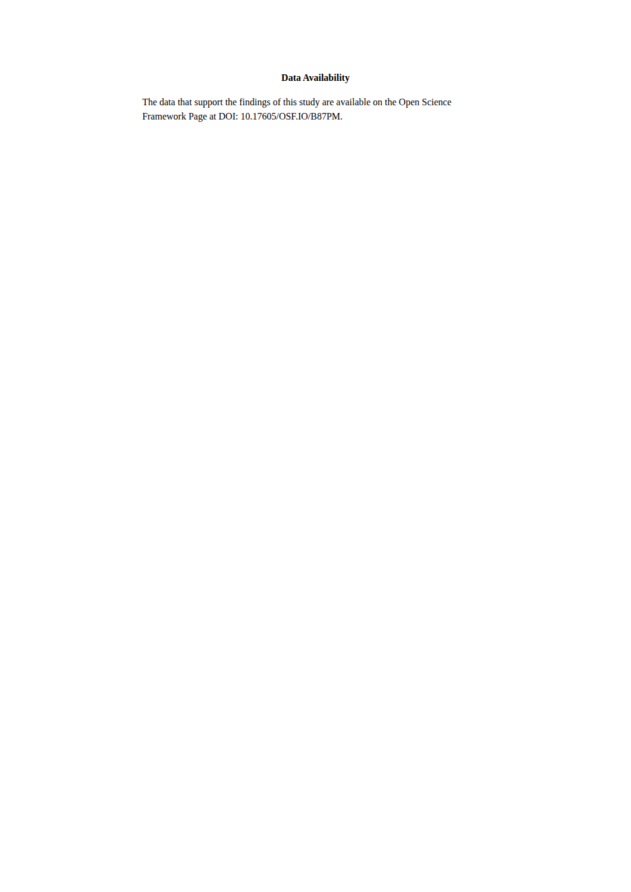Data Availability
The data that support the findings of this study are available on the Open Science Framework Page at DOI: 10.17605/OSF.IO/B87PM.